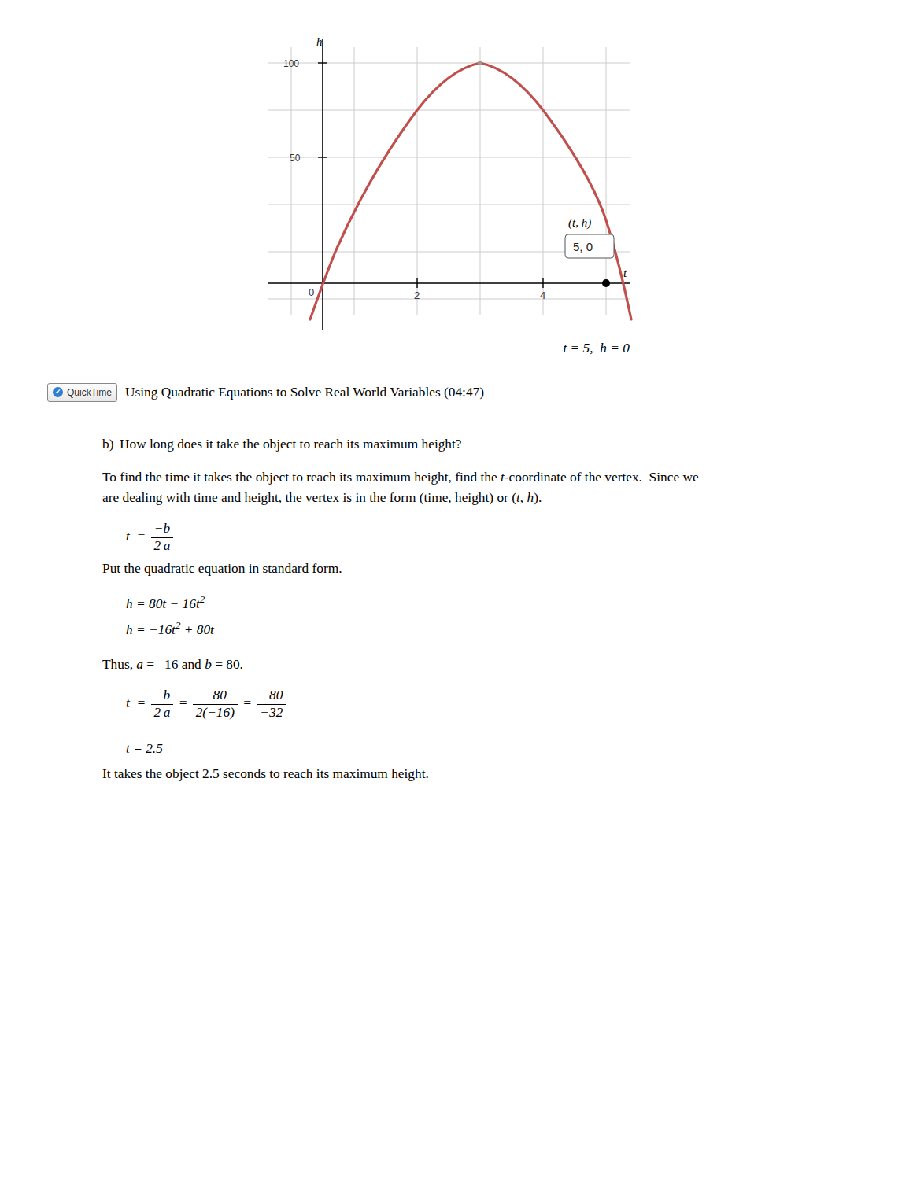h t 100 50 0 2 4 5, 0 (t, h)
t = 5, h = 0
✓QuickTime Using Quadratic Equations to Solve Real World Variables (04:47)
b) How long does it take the object to reach its maximum height?
To find the time it takes the object to reach its maximum height, find the t-coordinate of the vertex. Since we are dealing with time and height, the vertex is in the form (time, height) or (t, h).
t = −b 2 a
Put the quadratic equation in standard form.
h = 80t − 16t2
h = −16t2 + 80t
Thus, a = –16 and b = 80.
t = −b 2 a = −80 2(−16) = −80 −32
t = 2.5
It takes the object 2.5 seconds to reach its maximum height.